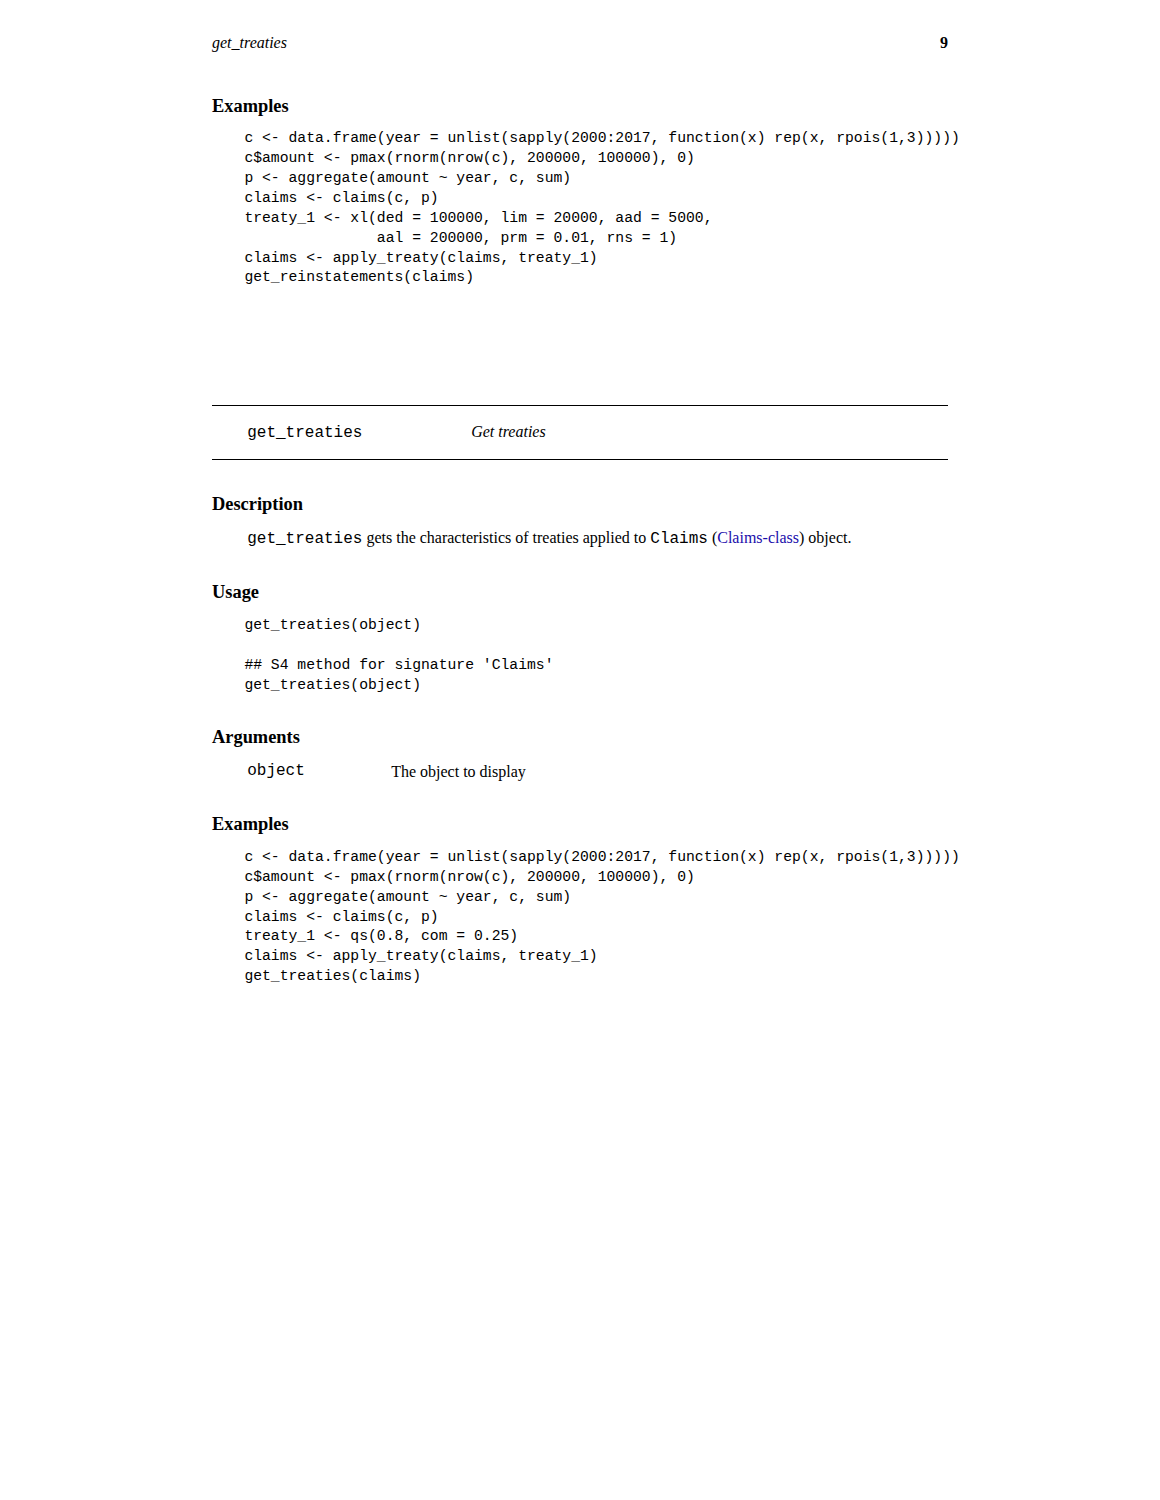get_treaties 9
Examples
c <- data.frame(year = unlist(sapply(2000:2017, function(x) rep(x, rpois(1,3)))))
c$amount <- pmax(rnorm(nrow(c), 200000, 100000), 0)
p <- aggregate(amount ~ year, c, sum)
claims <- claims(c, p)
treaty_1 <- xl(ded = 100000, lim = 20000, aad = 5000,
               aal = 200000, prm = 0.01, rns = 1)
claims <- apply_treaty(claims, treaty_1)
get_reinstatements(claims)
get_treaties Get treaties
Description
get_treaties gets the characteristics of treaties applied to Claims (Claims-class) object.
Usage
get_treaties(object)

## S4 method for signature 'Claims'
get_treaties(object)
Arguments
object
The object to display
Examples
c <- data.frame(year = unlist(sapply(2000:2017, function(x) rep(x, rpois(1,3)))))
c$amount <- pmax(rnorm(nrow(c), 200000, 100000), 0)
p <- aggregate(amount ~ year, c, sum)
claims <- claims(c, p)
treaty_1 <- qs(0.8, com = 0.25)
claims <- apply_treaty(claims, treaty_1)
get_treaties(claims)